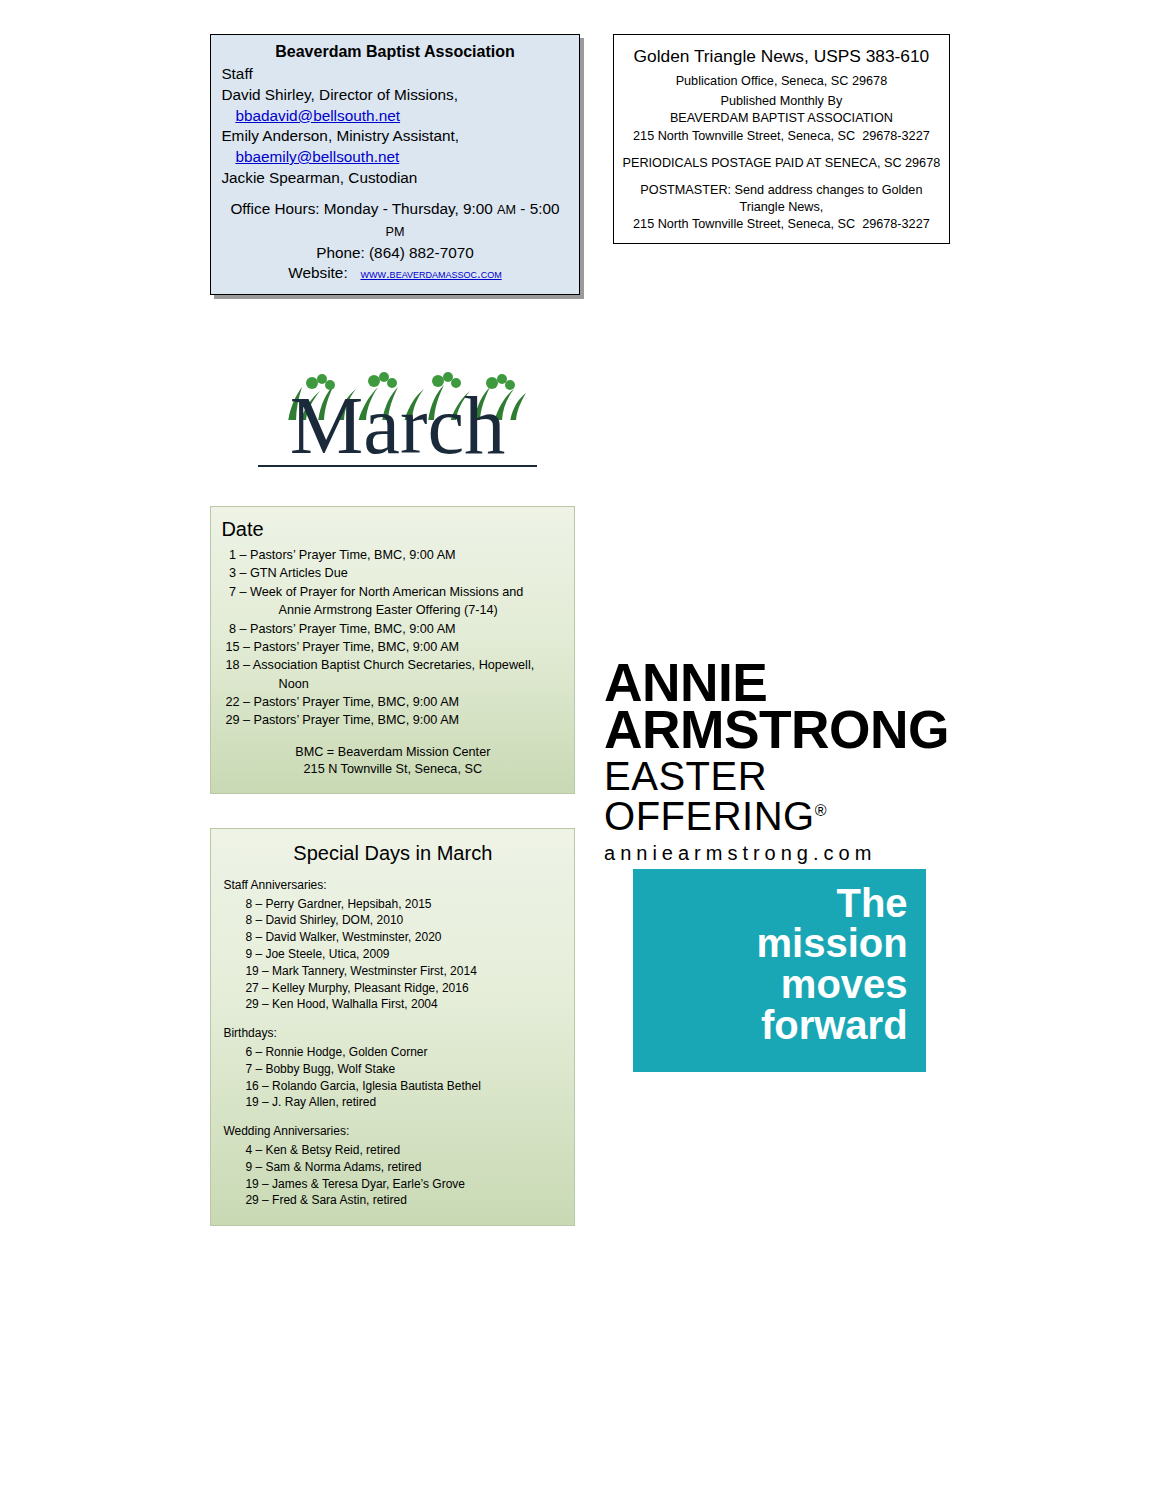Beaverdam Baptist Association
Staff
David Shirley, Director of Missions,
bbadavid@bellsouth.net
Emily Anderson, Ministry Assistant,
bbaemily@bellsouth.net
Jackie Spearman, Custodian
Office Hours: Monday - Thursday, 9:00 AM - 5:00 PM
Phone: (864) 882-7070
Website: www.beaverdamassoc.com
Golden Triangle News, USPS 383-610
Publication Office, Seneca, SC 29678
Published Monthly By
BEAVERDAM BAPTIST ASSOCIATION
215 North Townville Street, Seneca, SC 29678-3227
PERIODICALS POSTAGE PAID AT SENECA, SC 29678
POSTMASTER: Send address changes to Golden Triangle News,
215 North Townville Street, Seneca, SC 29678-3227
March
Date
1 – Pastors’ Prayer Time, BMC, 9:00 AM
3 – GTN Articles Due
7 – Week of Prayer for North American Missions and Annie Armstrong Easter Offering (7-14)
8 – Pastors’ Prayer Time, BMC, 9:00 AM
15 – Pastors’ Prayer Time, BMC, 9:00 AM
18 – Association Baptist Church Secretaries, Hopewell, Noon
22 – Pastors’ Prayer Time, BMC, 9:00 AM
29 – Pastors’ Prayer Time, BMC, 9:00 AM
BMC = Beaverdam Mission Center
215 N Townville St, Seneca, SC
Special Days in March
Staff Anniversaries:
8 – Perry Gardner, Hepsibah, 2015
8 – David Shirley, DOM, 2010
8 – David Walker, Westminster, 2020
9 – Joe Steele, Utica, 2009
19 – Mark Tannery, Westminster First, 2014
27 – Kelley Murphy, Pleasant Ridge, 2016
29 – Ken Hood, Walhalla First, 2004
Birthdays:
6 – Ronnie Hodge, Golden Corner
7 – Bobby Bugg, Wolf Stake
16 – Rolando Garcia, Iglesia Bautista Bethel
19 – J. Ray Allen, retired
Wedding Anniversaries:
4 – Ken & Betsy Reid, retired
9 – Sam & Norma Adams, retired
19 – James & Teresa Dyar, Earle’s Grove
29 – Fred & Sara Astin, retired
ANNIE
ARMSTRONG
EASTER OFFERING®
anniearmstrong.com
The mission moves forward